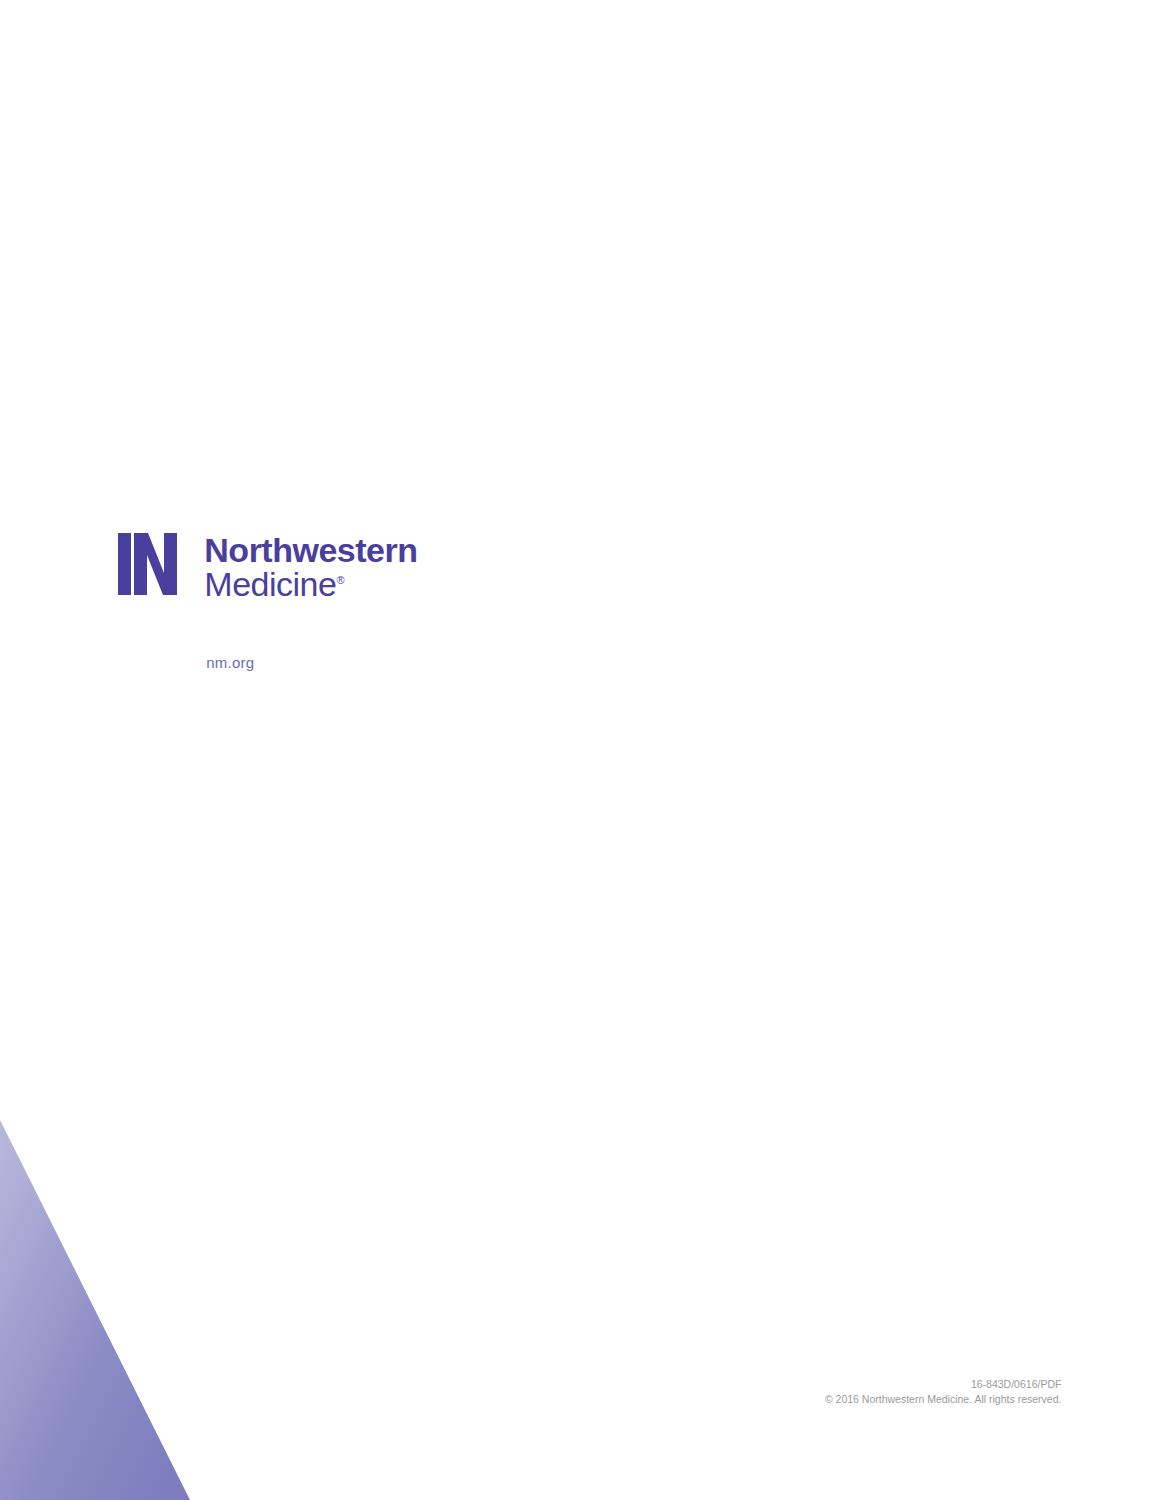Northwestern Medicine®
nm.org
16-843D/0616/PDF
© 2016 Northwestern Medicine. All rights reserved.